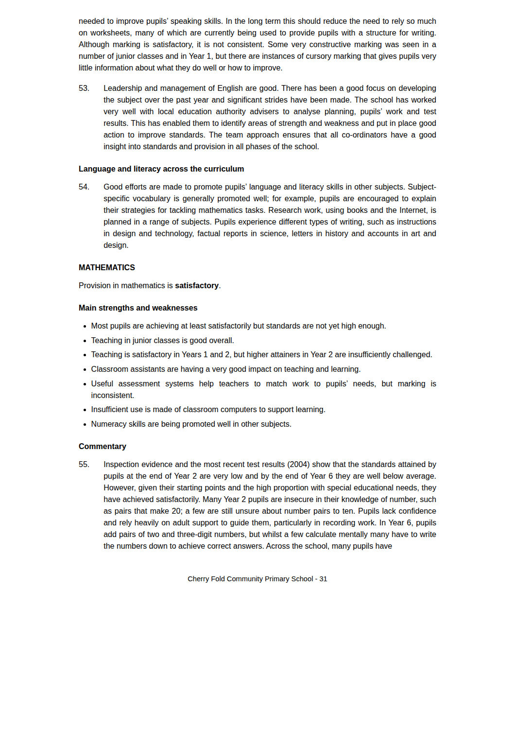needed to improve pupils’ speaking skills. In the long term this should reduce the need to rely so much on worksheets, many of which are currently being used to provide pupils with a structure for writing. Although marking is satisfactory, it is not consistent. Some very constructive marking was seen in a number of junior classes and in Year 1, but there are instances of cursory marking that gives pupils very little information about what they do well or how to improve.
53. Leadership and management of English are good. There has been a good focus on developing the subject over the past year and significant strides have been made. The school has worked very well with local education authority advisers to analyse planning, pupils’ work and test results. This has enabled them to identify areas of strength and weakness and put in place good action to improve standards. The team approach ensures that all co-ordinators have a good insight into standards and provision in all phases of the school.
Language and literacy across the curriculum
54. Good efforts are made to promote pupils’ language and literacy skills in other subjects. Subject-specific vocabulary is generally promoted well; for example, pupils are encouraged to explain their strategies for tackling mathematics tasks. Research work, using books and the Internet, is planned in a range of subjects. Pupils experience different types of writing, such as instructions in design and technology, factual reports in science, letters in history and accounts in art and design.
MATHEMATICS
Provision in mathematics is satisfactory.
Main strengths and weaknesses
Most pupils are achieving at least satisfactorily but standards are not yet high enough.
Teaching in junior classes is good overall.
Teaching is satisfactory in Years 1 and 2, but higher attainers in Year 2 are insufficiently challenged.
Classroom assistants are having a very good impact on teaching and learning.
Useful assessment systems help teachers to match work to pupils’ needs, but marking is inconsistent.
Insufficient use is made of classroom computers to support learning.
Numeracy skills are being promoted well in other subjects.
Commentary
55. Inspection evidence and the most recent test results (2004) show that the standards attained by pupils at the end of Year 2 are very low and by the end of Year 6 they are well below average. However, given their starting points and the high proportion with special educational needs, they have achieved satisfactorily. Many Year 2 pupils are insecure in their knowledge of number, such as pairs that make 20; a few are still unsure about number pairs to ten. Pupils lack confidence and rely heavily on adult support to guide them, particularly in recording work. In Year 6, pupils add pairs of two and three-digit numbers, but whilst a few calculate mentally many have to write the numbers down to achieve correct answers. Across the school, many pupils have
Cherry Fold Community Primary School - 31